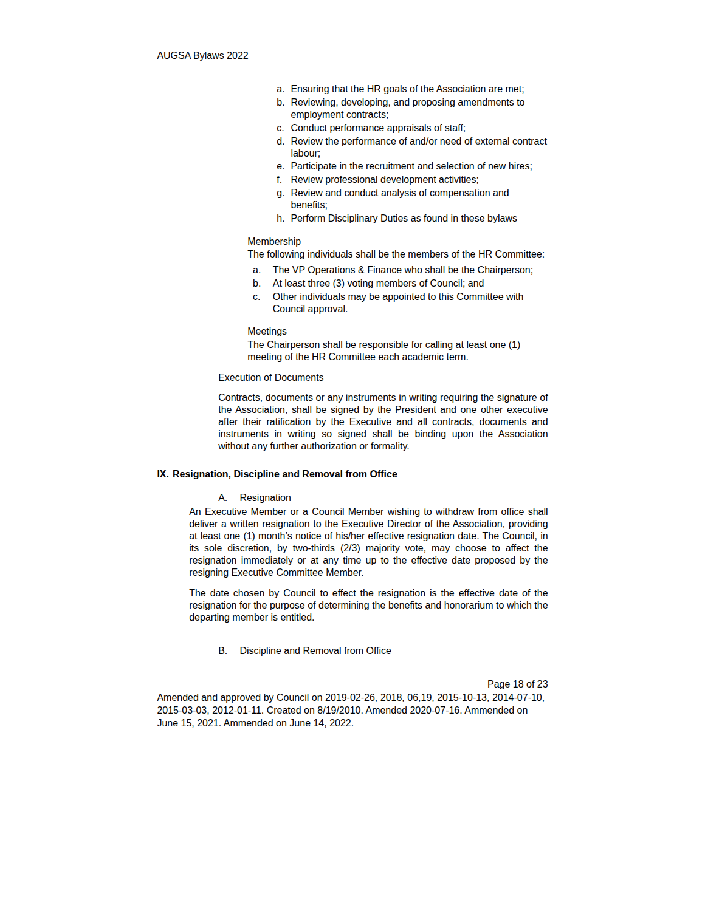AUGSA Bylaws 2022
a. Ensuring that the HR goals of the Association are met;
b. Reviewing, developing, and proposing amendments to employment contracts;
c. Conduct performance appraisals of staff;
d. Review the performance of and/or need of external contract labour;
e. Participate in the recruitment and selection of new hires;
f. Review professional development activities;
g. Review and conduct analysis of compensation and benefits;
h. Perform Disciplinary Duties as found in these bylaws
Membership
The following individuals shall be the members of the HR Committee:
a. The VP Operations & Finance who shall be the Chairperson;
b. At least three (3) voting members of Council; and
c. Other individuals may be appointed to this Committee with Council approval.
Meetings
The Chairperson shall be responsible for calling at least one (1) meeting of the HR Committee each academic term.
Execution of Documents
Contracts, documents or any instruments in writing requiring the signature of the Association, shall be signed by the President and one other executive after their ratification by the Executive and all contracts, documents and instruments in writing so signed shall be binding upon the Association without any further authorization or formality.
IX. Resignation, Discipline and Removal from Office
A. Resignation
An Executive Member or a Council Member wishing to withdraw from office shall deliver a written resignation to the Executive Director of the Association, providing at least one (1) month’s notice of his/her effective resignation date. The Council, in its sole discretion, by two-thirds (2/3) majority vote, may choose to affect the resignation immediately or at any time up to the effective date proposed by the resigning Executive Committee Member.
The date chosen by Council to effect the resignation is the effective date of the resignation for the purpose of determining the benefits and honorarium to which the departing member is entitled.
B. Discipline and Removal from Office
Page 18 of 23
Amended and approved by Council on 2019-02-26, 2018, 06,19, 2015-10-13, 2014-07-10, 2015-03-03, 2012-01-11. Created on 8/19/2010. Amended 2020-07-16. Ammended on June 15, 2021. Ammended on June 14, 2022.